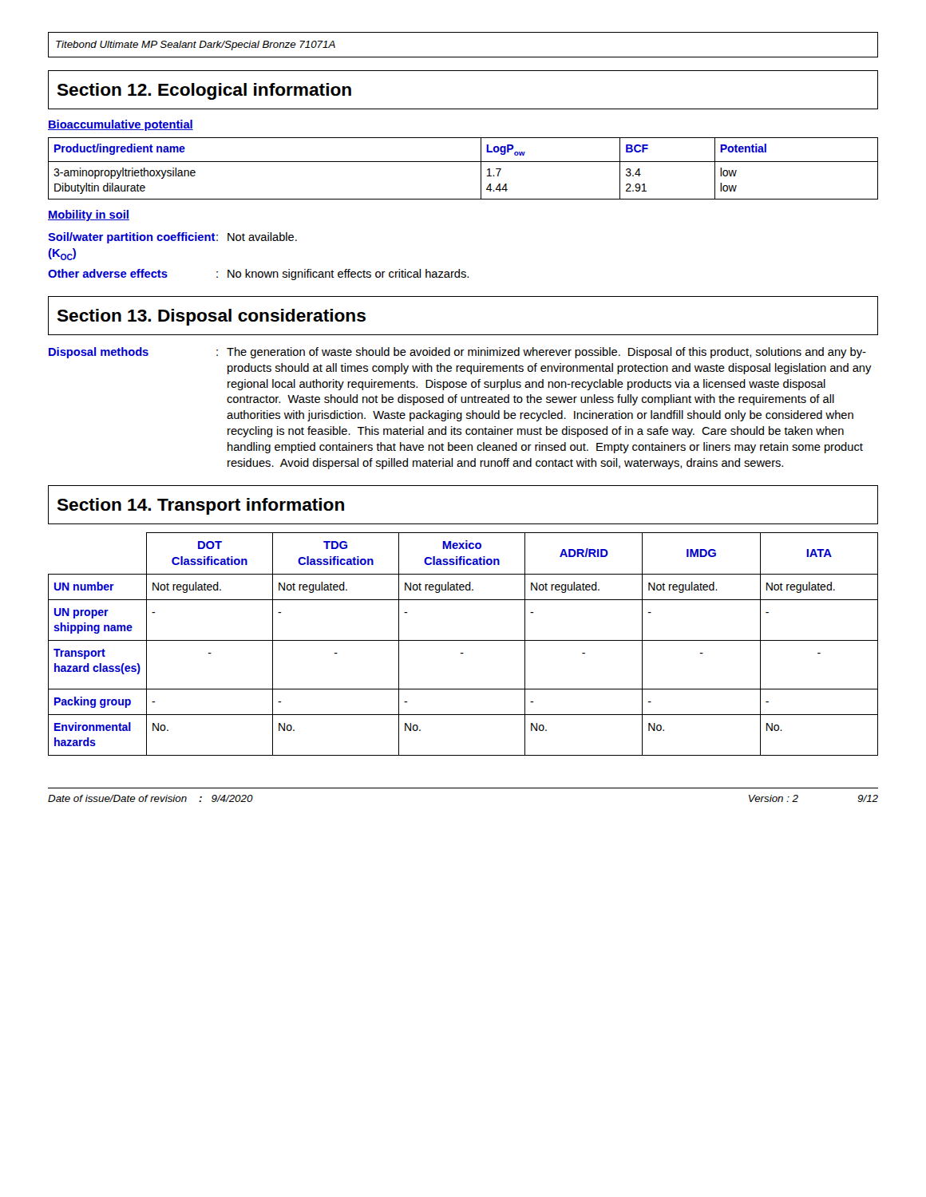Titebond Ultimate MP Sealant Dark/Special Bronze 71071A
Section 12. Ecological information
Bioaccumulative potential
| Product/ingredient name | LogP ow | BCF | Potential |
| --- | --- | --- | --- |
| 3-aminopropyltriethoxysilane Dibutyltin dilaurate | 1.7 4.44 | 3.4 2.91 | low low |
Mobility in soil
| Soil/water partition coefficient (K OC ) | : | Not available. |
| Other adverse effects | : | No known significant effects or critical hazards. |
Section 13. Disposal considerations
| Disposal methods | : | The generation of waste should be avoided or minimized wherever possible. Disposal of this product, solutions and any by-products should at all times comply with the requirements of environmental protection and waste disposal legislation and any regional local authority requirements. Dispose of surplus and non-recyclable products via a licensed waste disposal contractor. Waste should not be disposed of untreated to the sewer unless fully compliant with the requirements of all authorities with jurisdiction. Waste packaging should be recycled. Incineration or landfill should only be considered when recycling is not feasible. This material and its container must be disposed of in a safe way. Care should be taken when handling emptied containers that have not been cleaned or rinsed out. Empty containers or liners may retain some product residues. Avoid dispersal of spilled material and runoff and contact with soil, waterways, drains and sewers. |
Section 14. Transport information
| | DOT Classification | TDG Classification | Mexico Classification | ADR/RID | IMDG | IATA |
| --- | --- | --- | --- | --- | --- | --- |
| UN number | Not regulated. | Not regulated. | Not regulated. | Not regulated. | Not regulated. | Not regulated. |
| UN proper shipping name | - | - | - | - | - | - |
| Transport hazard class(es) | - | - | - | - | - | - |
| Packing group | - | - | - | - | - | - |
| Environmental hazards | No. | No. | No. | No. | No. | No. |
Date of issue/Date of revision : 9/4/2020
Version : 2 9/12